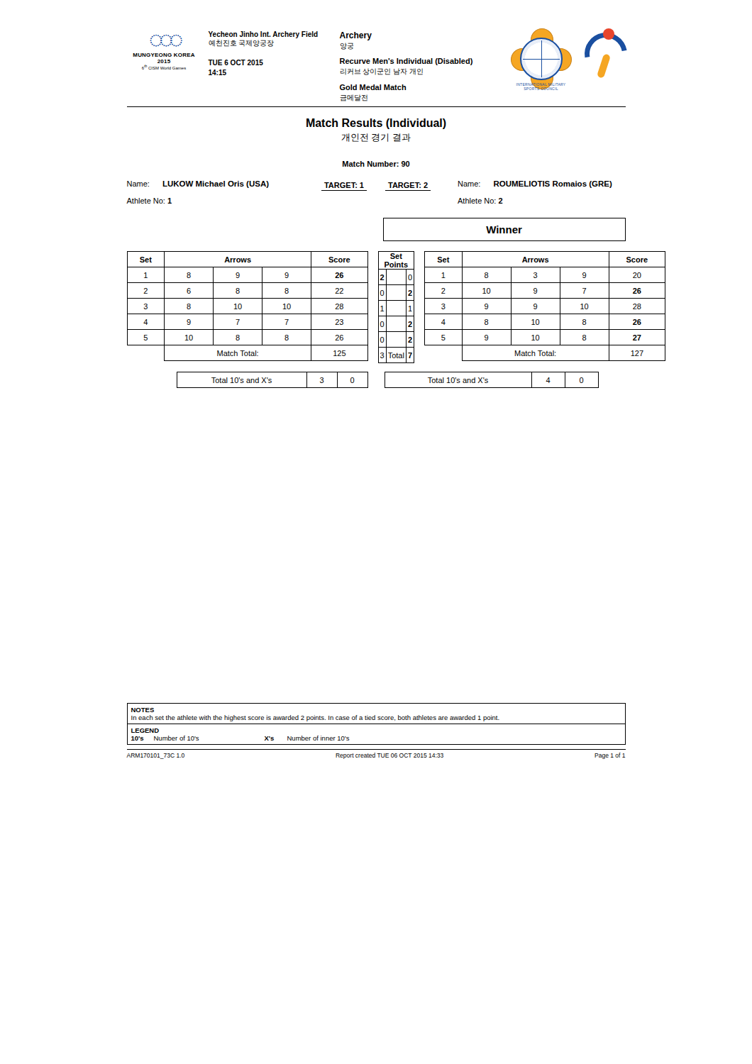◌◌◌
MUNGYEONG KOREA 2015
6th CISM World Games
Yecheon Jinho Int. Archery Field
예천진호 국제양궁장
TUE 6 OCT 2015
14:15
Archery
양궁
Recurve Men's Individual (Disabled)
리커브 상이군인 남자 개인
Gold Medal Match
금메달전
INTERNATIONAL MILITARY SPORTS COUNCIL
Match Results (Individual)
개인전 경기 결과
Match Number: 90
Name: LUKOW Michael Oris (USA)
Athlete No: 1
TARGET: 1 TARGET: 2
Name: ROUMELIOTIS Romaios (GRE)
Athlete No: 2
Winner
| Set | Arrows | Score |
| --- | --- | --- |
| 1 | 8 | 9 | 9 | 26 |
| 2 | 6 | 8 | 8 | 22 |
| 3 | 8 | 10 | 10 | 28 |
| 4 | 9 | 7 | 7 | 23 |
| 5 | 10 | 8 | 8 | 26 |
| | Match Total: | 125 |
| Set Points |
| --- |
| 2 | | 0 |
| 0 | | 2 |
| 1 | | 1 |
| 0 | | 2 |
| 0 | | 2 |
| 3 | Total | 7 |
| Set | Arrows | Score |
| --- | --- | --- |
| 1 | 8 | 3 | 9 | 20 |
| 2 | 10 | 9 | 7 | 26 |
| 3 | 9 | 9 | 10 | 28 |
| 4 | 8 | 10 | 8 | 26 |
| 5 | 9 | 10 | 8 | 27 |
| | Match Total: | 127 |
| Total 10's and X's | 3 | 0 |
| Total 10's and X's | 4 | 0 |
NOTES
In each set the athlete with the highest score is awarded 2 points. In case of a tied score, both athletes are awarded 1 point.
LEGEND
10's Number of 10's X's Number of inner 10's
ARM170101_73C 1.0
Report created TUE 06 OCT 2015 14:33
Page 1 of 1